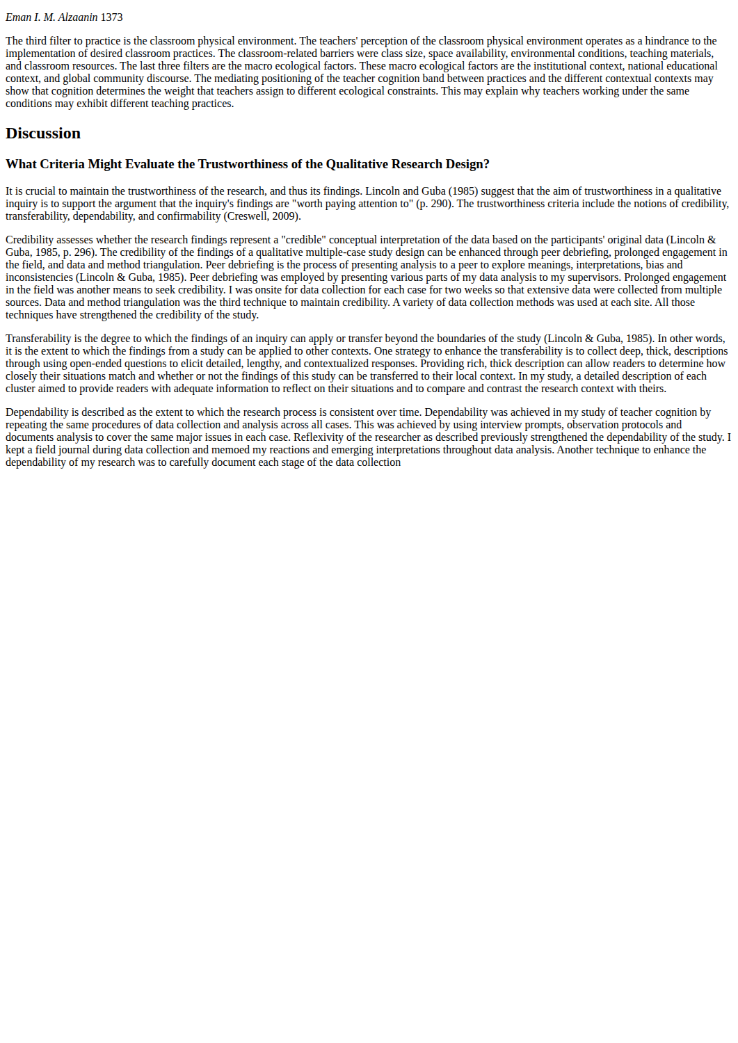Eman I. M. Alzaanin 1373
The third filter to practice is the classroom physical environment. The teachers' perception of the classroom physical environment operates as a hindrance to the implementation of desired classroom practices. The classroom-related barriers were class size, space availability, environmental conditions, teaching materials, and classroom resources. The last three filters are the macro ecological factors. These macro ecological factors are the institutional context, national educational context, and global community discourse. The mediating positioning of the teacher cognition band between practices and the different contextual contexts may show that cognition determines the weight that teachers assign to different ecological constraints. This may explain why teachers working under the same conditions may exhibit different teaching practices.
Discussion
What Criteria Might Evaluate the Trustworthiness of the Qualitative Research Design?
It is crucial to maintain the trustworthiness of the research, and thus its findings. Lincoln and Guba (1985) suggest that the aim of trustworthiness in a qualitative inquiry is to support the argument that the inquiry's findings are "worth paying attention to" (p. 290). The trustworthiness criteria include the notions of credibility, transferability, dependability, and confirmability (Creswell, 2009).
Credibility assesses whether the research findings represent a "credible" conceptual interpretation of the data based on the participants' original data (Lincoln & Guba, 1985, p. 296). The credibility of the findings of a qualitative multiple-case study design can be enhanced through peer debriefing, prolonged engagement in the field, and data and method triangulation. Peer debriefing is the process of presenting analysis to a peer to explore meanings, interpretations, bias and inconsistencies (Lincoln & Guba, 1985). Peer debriefing was employed by presenting various parts of my data analysis to my supervisors. Prolonged engagement in the field was another means to seek credibility. I was onsite for data collection for each case for two weeks so that extensive data were collected from multiple sources. Data and method triangulation was the third technique to maintain credibility. A variety of data collection methods was used at each site. All those techniques have strengthened the credibility of the study.
Transferability is the degree to which the findings of an inquiry can apply or transfer beyond the boundaries of the study (Lincoln & Guba, 1985). In other words, it is the extent to which the findings from a study can be applied to other contexts. One strategy to enhance the transferability is to collect deep, thick, descriptions through using open-ended questions to elicit detailed, lengthy, and contextualized responses. Providing rich, thick description can allow readers to determine how closely their situations match and whether or not the findings of this study can be transferred to their local context. In my study, a detailed description of each cluster aimed to provide readers with adequate information to reflect on their situations and to compare and contrast the research context with theirs.
Dependability is described as the extent to which the research process is consistent over time. Dependability was achieved in my study of teacher cognition by repeating the same procedures of data collection and analysis across all cases. This was achieved by using interview prompts, observation protocols and documents analysis to cover the same major issues in each case. Reflexivity of the researcher as described previously strengthened the dependability of the study. I kept a field journal during data collection and memoed my reactions and emerging interpretations throughout data analysis. Another technique to enhance the dependability of my research was to carefully document each stage of the data collection